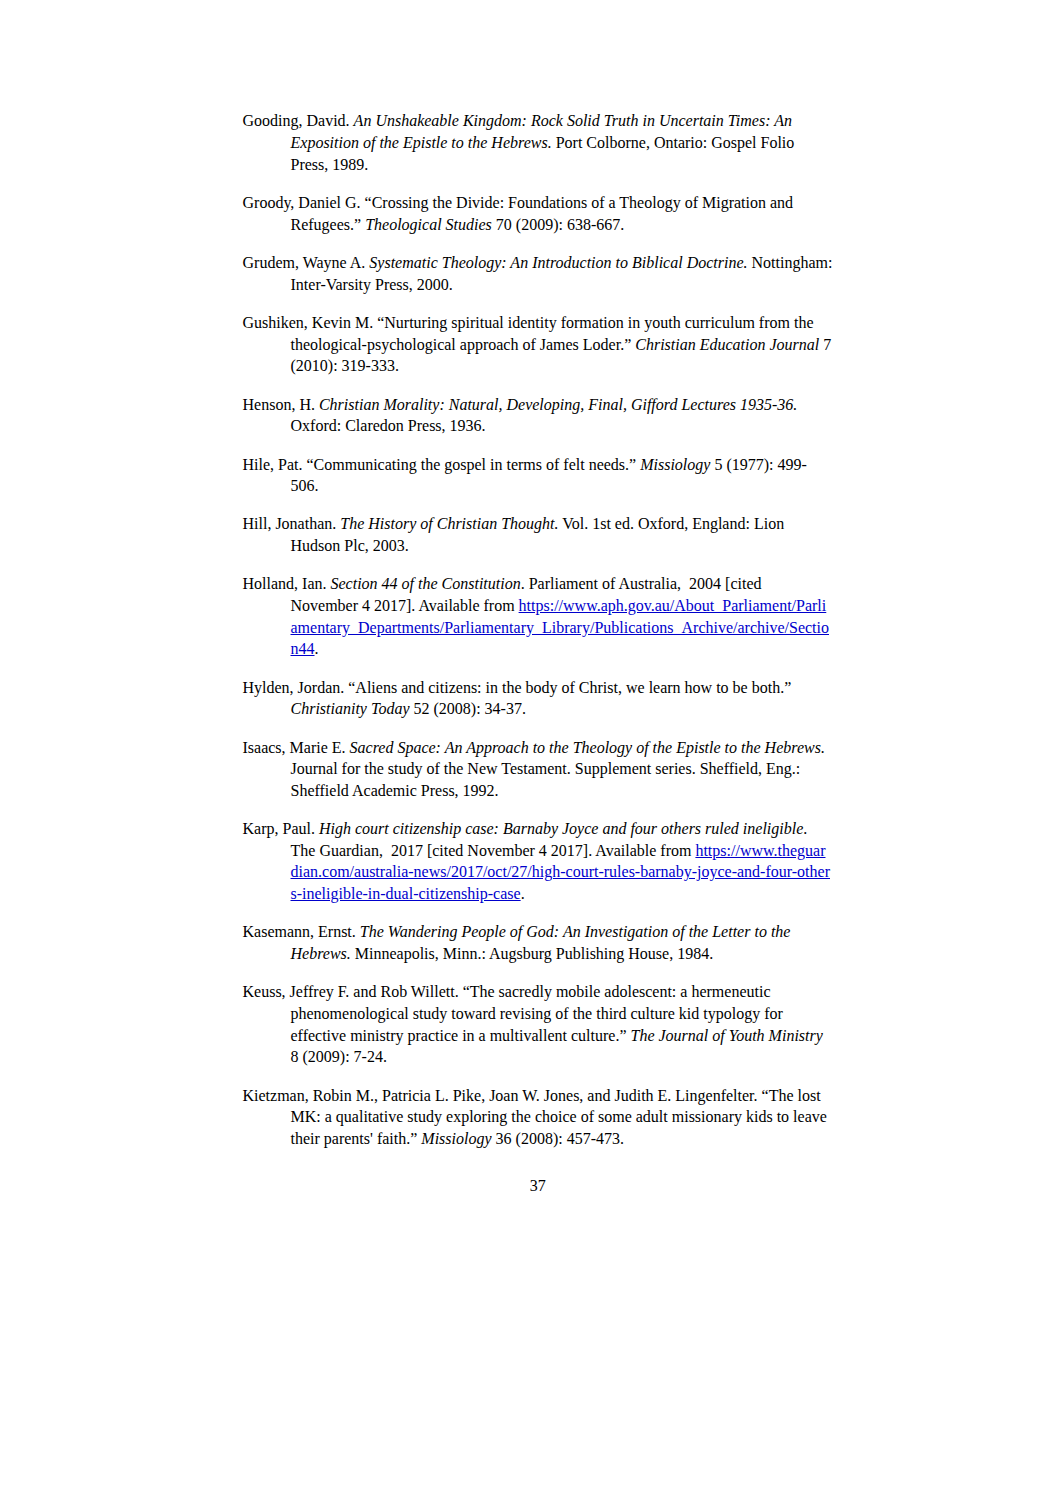Gooding, David. An Unshakeable Kingdom: Rock Solid Truth in Uncertain Times: An Exposition of the Epistle to the Hebrews. Port Colborne, Ontario: Gospel Folio Press, 1989.
Groody, Daniel G. “Crossing the Divide: Foundations of a Theology of Migration and Refugees.” Theological Studies 70 (2009): 638-667.
Grudem, Wayne A. Systematic Theology: An Introduction to Biblical Doctrine. Nottingham: Inter-Varsity Press, 2000.
Gushiken, Kevin M. “Nurturing spiritual identity formation in youth curriculum from the theological-psychological approach of James Loder.” Christian Education Journal 7 (2010): 319-333.
Henson, H. Christian Morality: Natural, Developing, Final, Gifford Lectures 1935-36. Oxford: Claredon Press, 1936.
Hile, Pat. “Communicating the gospel in terms of felt needs.” Missiology 5 (1977): 499-506.
Hill, Jonathan. The History of Christian Thought. Vol. 1st ed. Oxford, England: Lion Hudson Plc, 2003.
Holland, Ian. Section 44 of the Constitution. Parliament of Australia, 2004 [cited November 4 2017]. Available from https://www.aph.gov.au/About_Parliament/Parliamentary_Departments/Parliamentary_Library/Publications_Archive/archive/Section44.
Hylden, Jordan. “Aliens and citizens: in the body of Christ, we learn how to be both.” Christianity Today 52 (2008): 34-37.
Isaacs, Marie E. Sacred Space: An Approach to the Theology of the Epistle to the Hebrews. Journal for the study of the New Testament. Supplement series. Sheffield, Eng.: Sheffield Academic Press, 1992.
Karp, Paul. High court citizenship case: Barnaby Joyce and four others ruled ineligible. The Guardian, 2017 [cited November 4 2017]. Available from https://www.theguardian.com/australia-news/2017/oct/27/high-court-rules-barnaby-joyce-and-four-others-ineligible-in-dual-citizenship-case.
Kasemann, Ernst. The Wandering People of God: An Investigation of the Letter to the Hebrews. Minneapolis, Minn.: Augsburg Publishing House, 1984.
Keuss, Jeffrey F. and Rob Willett. “The sacredly mobile adolescent: a hermeneutic phenomenological study toward revising of the third culture kid typology for effective ministry practice in a multivallent culture.” The Journal of Youth Ministry 8 (2009): 7-24.
Kietzman, Robin M., Patricia L. Pike, Joan W. Jones, and Judith E. Lingenfelter. “The lost MK: a qualitative study exploring the choice of some adult missionary kids to leave their parents' faith.” Missiology 36 (2008): 457-473.
37